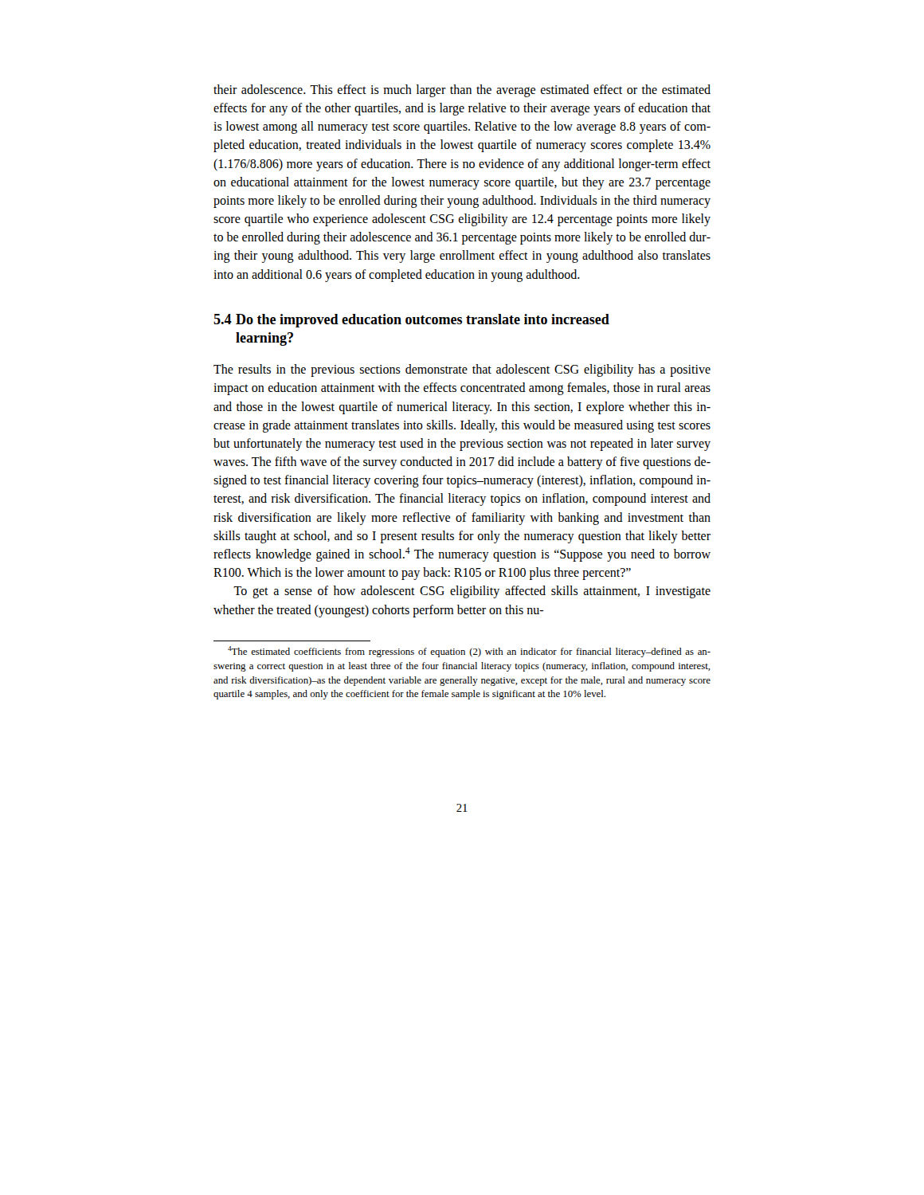their adolescence. This effect is much larger than the average estimated effect or the estimated effects for any of the other quartiles, and is large relative to their average years of education that is lowest among all numeracy test score quartiles. Relative to the low average 8.8 years of completed education, treated individuals in the lowest quartile of numeracy scores complete 13.4% (1.176/8.806) more years of education. There is no evidence of any additional longer-term effect on educational attainment for the lowest numeracy score quartile, but they are 23.7 percentage points more likely to be enrolled during their young adulthood. Individuals in the third numeracy score quartile who experience adolescent CSG eligibility are 12.4 percentage points more likely to be enrolled during their adolescence and 36.1 percentage points more likely to be enrolled during their young adulthood. This very large enrollment effect in young adulthood also translates into an additional 0.6 years of completed education in young adulthood.
5.4 Do the improved education outcomes translate into increased learning?
The results in the previous sections demonstrate that adolescent CSG eligibility has a positive impact on education attainment with the effects concentrated among females, those in rural areas and those in the lowest quartile of numerical literacy. In this section, I explore whether this increase in grade attainment translates into skills. Ideally, this would be measured using test scores but unfortunately the numeracy test used in the previous section was not repeated in later survey waves. The fifth wave of the survey conducted in 2017 did include a battery of five questions designed to test financial literacy covering four topics–numeracy (interest), inflation, compound interest, and risk diversification. The financial literacy topics on inflation, compound interest and risk diversification are likely more reflective of familiarity with banking and investment than skills taught at school, and so I present results for only the numeracy question that likely better reflects knowledge gained in school.4 The numeracy question is “Suppose you need to borrow R100. Which is the lower amount to pay back: R105 or R100 plus three percent?”
To get a sense of how adolescent CSG eligibility affected skills attainment, I investigate whether the treated (youngest) cohorts perform better on this nu-
4The estimated coefficients from regressions of equation (2) with an indicator for financial literacy–defined as answering a correct question in at least three of the four financial literacy topics (numeracy, inflation, compound interest, and risk diversification)–as the dependent variable are generally negative, except for the male, rural and numeracy score quartile 4 samples, and only the coefficient for the female sample is significant at the 10% level.
21